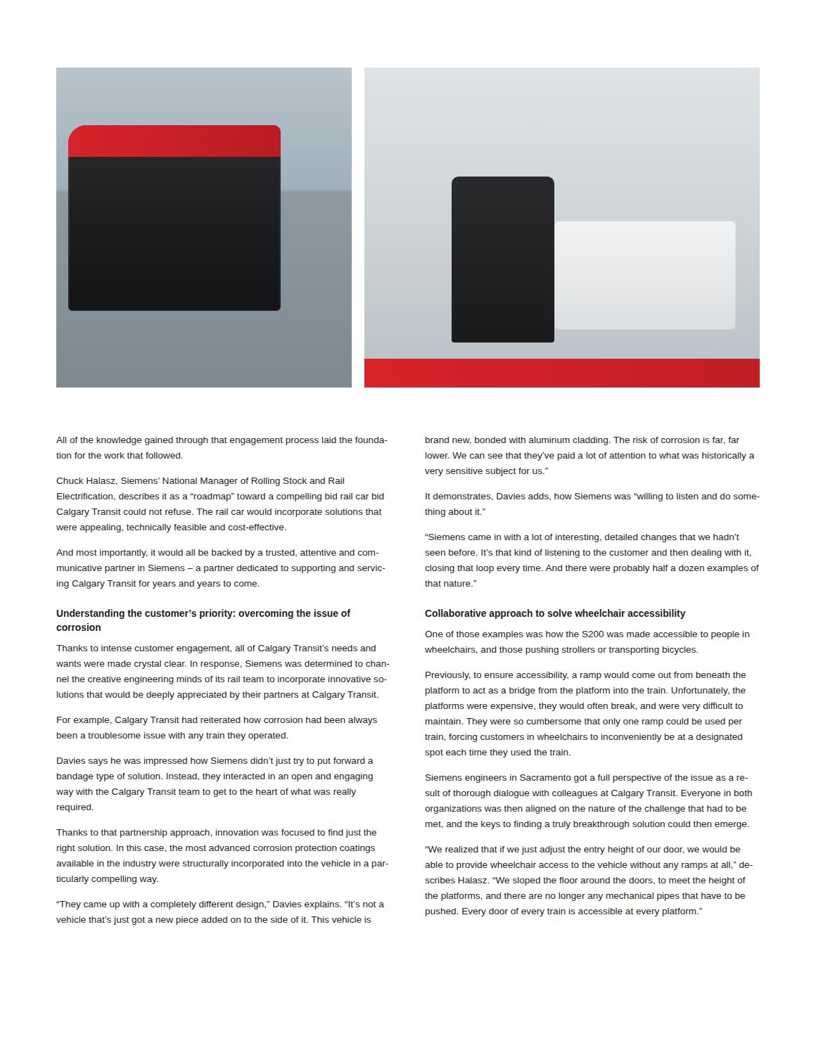All of the knowledge gained through that engagement process laid the foundation for the work that followed.
Chuck Halasz, Siemens’ National Manager of Rolling Stock and Rail Electrification, describes it as a “roadmap” toward a compelling bid rail car bid Calgary Transit could not refuse. The rail car would incorporate solutions that were appealing, technically feasible and cost-effective.
And most importantly, it would all be backed by a trusted, attentive and communicative partner in Siemens – a partner dedicated to supporting and servicing Calgary Transit for years and years to come.
Understanding the customer’s priority: overcoming the issue of corrosion
Thanks to intense customer engagement, all of Calgary Transit’s needs and wants were made crystal clear. In response, Siemens was determined to channel the creative engineering minds of its rail team to incorporate innovative solutions that would be deeply appreciated by their partners at Calgary Transit.
For example, Calgary Transit had reiterated how corrosion had been always been a troublesome issue with any train they operated.
Davies says he was impressed how Siemens didn’t just try to put forward a bandage type of solution. Instead, they interacted in an open and engaging way with the Calgary Transit team to get to the heart of what was really required.
Thanks to that partnership approach, innovation was focused to find just the right solution. In this case, the most advanced corrosion protection coatings available in the industry were structurally incorporated into the vehicle in a particularly compelling way.
“They came up with a completely different design,” Davies explains. “It’s not a vehicle that’s just got a new piece added on to the side of it. This vehicle is brand new, bonded with aluminum cladding. The risk of corrosion is far, far lower. We can see that they’ve paid a lot of attention to what was historically a very sensitive subject for us.”
It demonstrates, Davies adds, how Siemens was “willing to listen and do something about it.”
“Siemens came in with a lot of interesting, detailed changes that we hadn’t seen before. It’s that kind of listening to the customer and then dealing with it, closing that loop every time. And there were probably half a dozen examples of that nature.”
Collaborative approach to solve wheelchair accessibility
One of those examples was how the S200 was made accessible to people in wheelchairs, and those pushing strollers or transporting bicycles.
Previously, to ensure accessibility, a ramp would come out from beneath the platform to act as a bridge from the platform into the train. Unfortunately, the platforms were expensive, they would often break, and were very difficult to maintain. They were so cumbersome that only one ramp could be used per train, forcing customers in wheelchairs to inconveniently be at a designated spot each time they used the train.
Siemens engineers in Sacramento got a full perspective of the issue as a result of thorough dialogue with colleagues at Calgary Transit. Everyone in both organizations was then aligned on the nature of the challenge that had to be met, and the keys to finding a truly breakthrough solution could then emerge.
“We realized that if we just adjust the entry height of our door, we would be able to provide wheelchair access to the vehicle without any ramps at all,” describes Halasz. “We sloped the floor around the doors, to meet the height of the platforms, and there are no longer any mechanical pipes that have to be pushed. Every door of every train is accessible at every platform.”